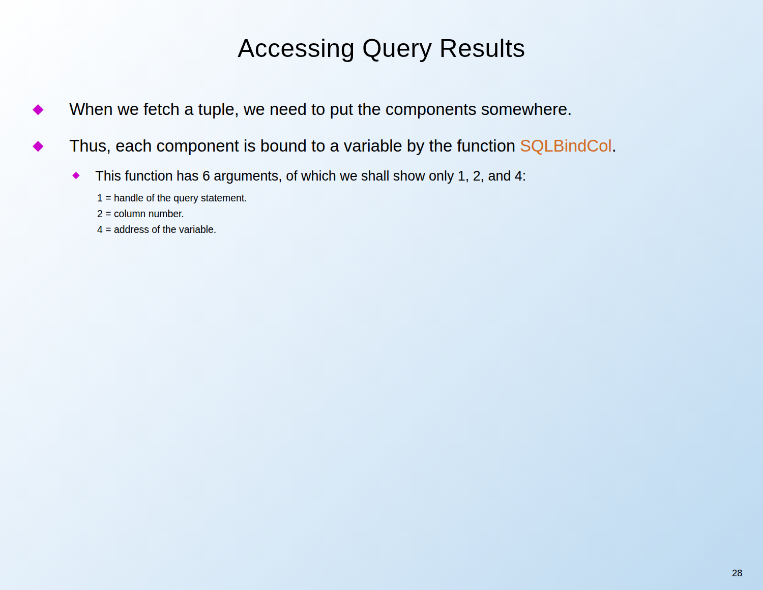Accessing Query Results
When we fetch a tuple, we need to put the components somewhere.
Thus, each component is bound to a variable by the function SQLBindCol.
This function has 6 arguments, of which we shall show only 1, 2, and 4:
1 = handle of the query statement.
2 = column number.
4 = address of the variable.
28